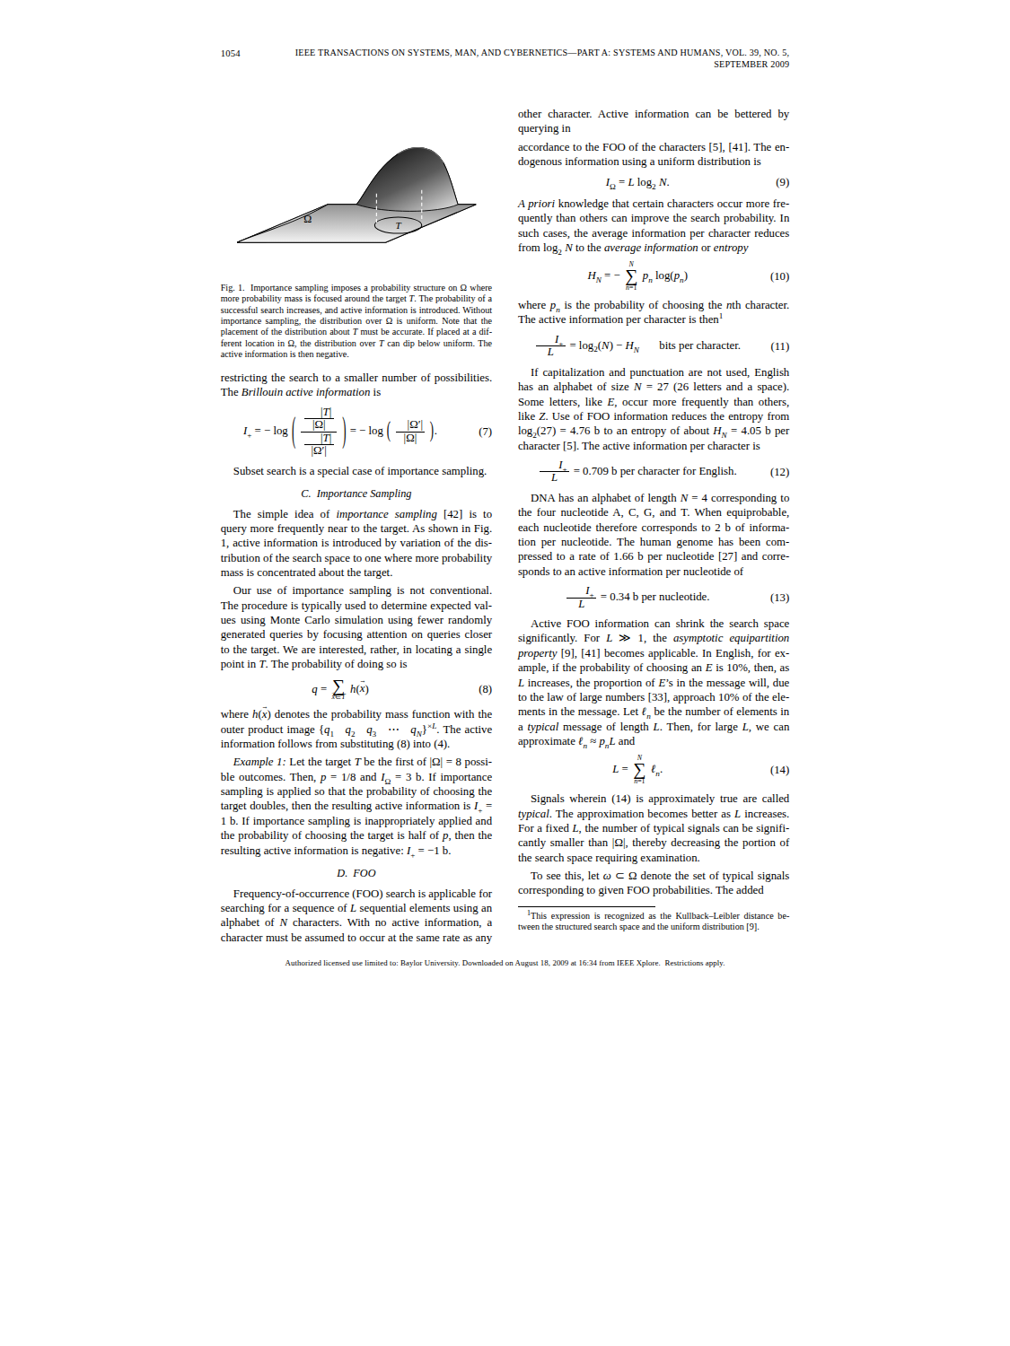1054
IEEE Transactions on Systems, Man, and Cybernetics—Part A: Systems and Humans, Vol. 39, No. 5, September 2009
T Ω
Fig. 1. Importance sampling imposes a probability structure on Ω where more probability mass is focused around the target T. The probability of a successful search increases, and active information is introduced. Without importance sampling, the distribution over Ω is uniform. Note that the placement of the distribution about T must be accurate. If placed at a different location in Ω, the distribution over T can dip below uniform. The active information is then negative.
restricting the search to a smaller number of possibilities. The Brillouin active information is
I+ = − log ( |T||Ω| |T||Ω′| ) = − log ( |Ω′||Ω| ).
(7)
Subset search is a special case of importance sampling.
C. Importance Sampling
The simple idea of importance sampling [42] is to query more frequently near to the target. As shown in Fig. 1, active information is introduced by variation of the distribution of the search space to one where more probability mass is concentrated about the target.
Our use of importance sampling is not conventional. The procedure is typically used to determine expected values using Monte Carlo simulation using fewer randomly generated queries by focusing attention on queries closer to the target. We are interested, rather, in locating a single point in T. The probability of doing so is
q = ∑x∈T h(x)
(8)
where h(x) denotes the probability mass function with the outer product image {q1 q2 q3 ⋯ qN}×L. The active information follows from substituting (8) into (4).
Example 1: Let the target T be the first of |Ω| = 8 possible outcomes. Then, p = 1/8 and IΩ = 3 b. If importance sampling is applied so that the probability of choosing the target doubles, then the resulting active information is I+ = 1 b. If importance sampling is inappropriately applied and the probability of choosing the target is half of p, then the resulting active information is negative: I+ = −1 b.
D. FOO
Frequency-of-occurrence (FOO) search is applicable for searching for a sequence of L sequential elements using an alphabet of N characters. With no active information, a character must be assumed to occur at the same rate as any other character. Active information can be bettered by querying in
accordance to the FOO of the characters [5], [41]. The endogenous information using a uniform distribution is
IΩ = L log2 N.
(9)
A priori knowledge that certain characters occur more frequently than others can improve the search probability. In such cases, the average information per character reduces from log2 N to the average information or entropy
HN = − N∑n=1 pn log(pn)
(10)
where pn is the probability of choosing the nth character. The active information per character is then1
I+L = log2(N) − HN bits per character.
(11)
If capitalization and punctuation are not used, English has an alphabet of size N = 27 (26 letters and a space). Some letters, like E, occur more frequently than others, like Z. Use of FOO information reduces the entropy from log2(27) = 4.76 b to an entropy of about HN = 4.05 b per character [5]. The active information per character is
I+L = 0.709 b per character for English.
(12)
DNA has an alphabet of length N = 4 corresponding to the four nucleotide A, C, G, and T. When equiprobable, each nucleotide therefore corresponds to 2 b of information per nucleotide. The human genome has been compressed to a rate of 1.66 b per nucleotide [27] and corresponds to an active information per nucleotide of
I+L = 0.34 b per nucleotide.
(13)
Active FOO information can shrink the search space significantly. For L ≫ 1, the asymptotic equipartition property [9], [41] becomes applicable. In English, for example, if the probability of choosing an E is 10%, then, as L increases, the proportion of E’s in the message will, due to the law of large numbers [33], approach 10% of the elements in the message. Let ℓn be the number of elements in a typical message of length L. Then, for large L, we can approximate ℓn ≈ pnL and
L = N∑n=1 ℓn.
(14)
Signals wherein (14) is approximately true are called typical. The approximation becomes better as L increases. For a fixed L, the number of typical signals can be significantly smaller than |Ω|, thereby decreasing the portion of the search space requiring examination.
To see this, let ω ⊂ Ω denote the set of typical signals corresponding to given FOO probabilities. The added
1This expression is recognized as the Kullback–Leibler distance between the structured search space and the uniform distribution [9].
Authorized licensed use limited to: Baylor University. Downloaded on August 18, 2009 at 16:34 from IEEE Xplore. Restrictions apply.